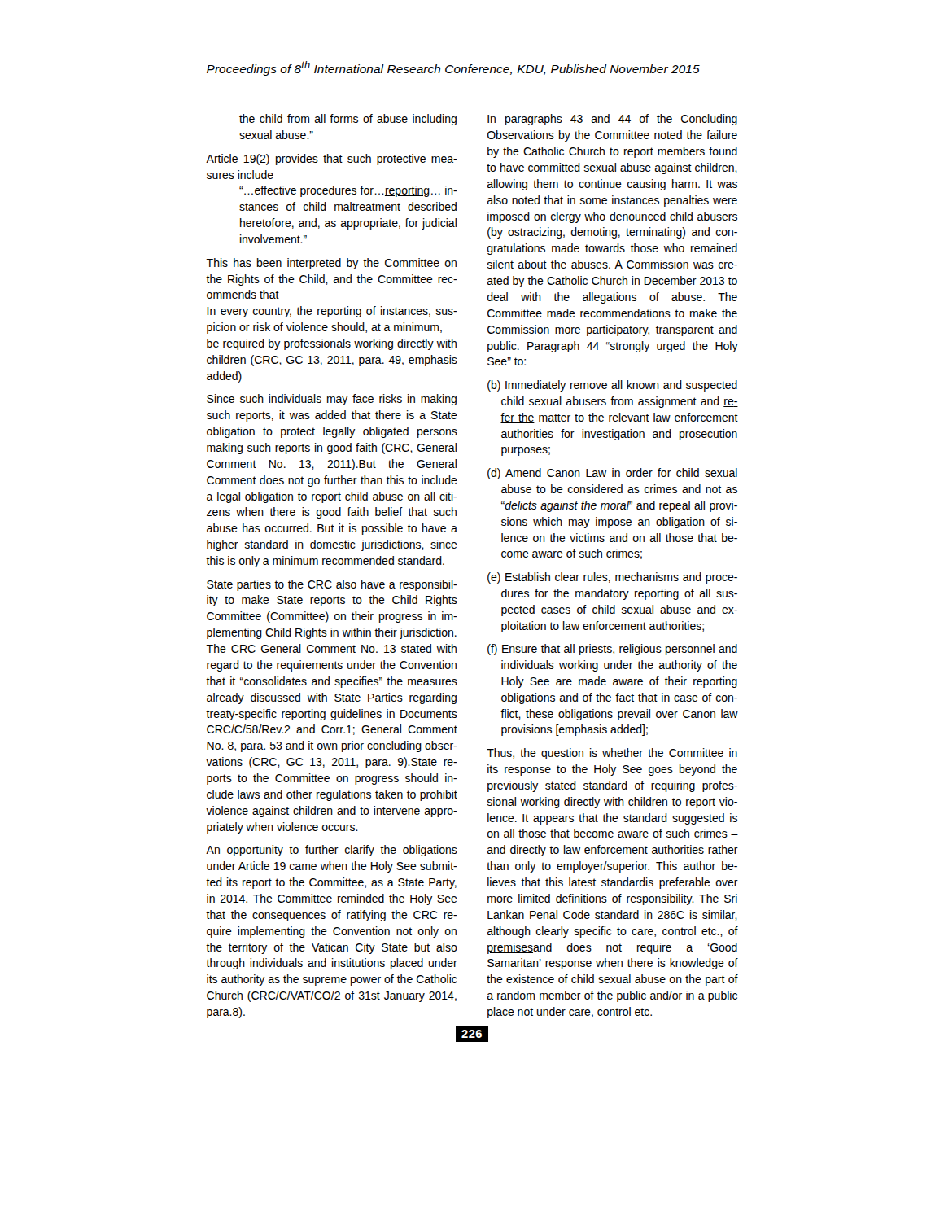Proceedings of 8th International Research Conference, KDU, Published November 2015
the child from all forms of abuse including sexual abuse.”
Article 19(2) provides that such protective measures include
“…effective procedures for…reporting… instances of child maltreatment described heretofore, and, as appropriate, for judicial involvement.”
This has been interpreted by the Committee on the Rights of the Child, and the Committee recommends that
In every country, the reporting of instances, suspicion or risk of violence should, at a minimum,
be required by professionals working directly with children (CRC, GC 13, 2011, para. 49, emphasis added)
Since such individuals may face risks in making such reports, it was added that there is a State obligation to protect legally obligated persons making such reports in good faith (CRC, General Comment No. 13, 2011).But the General Comment does not go further than this to include a legal obligation to report child abuse on all citizens when there is good faith belief that such abuse has occurred. But it is possible to have a higher standard in domestic jurisdictions, since this is only a minimum recommended standard.
State parties to the CRC also have a responsibility to make State reports to the Child Rights Committee (Committee) on their progress in implementing Child Rights in within their jurisdiction. The CRC General Comment No. 13 stated with regard to the requirements under the Convention that it “consolidates and specifies” the measures already discussed with State Parties regarding treaty-specific reporting guidelines in Documents CRC/C/58/Rev.2 and Corr.1; General Comment No. 8, para. 53 and it own prior concluding observations (CRC, GC 13, 2011, para. 9).State reports to the Committee on progress should include laws and other regulations taken to prohibit violence against children and to intervene appropriately when violence occurs.
An opportunity to further clarify the obligations under Article 19 came when the Holy See submitted its report to the Committee, as a State Party, in 2014. The Committee reminded the Holy See that the consequences of ratifying the CRC require implementing the Convention not only on the territory of the Vatican City State but also through individuals and institutions placed under its authority as the supreme power of the Catholic Church (CRC/C/VAT/CO/2 of 31st January 2014, para.8).
In paragraphs 43 and 44 of the Concluding Observations by the Committee noted the failure by the Catholic Church to report members found to have committed sexual abuse against children, allowing them to continue causing harm. It was also noted that in some instances penalties were imposed on clergy who denounced child abusers (by ostracizing, demoting, terminating) and congratulations made towards those who remained silent about the abuses. A Commission was created by the Catholic Church in December 2013 to deal with the allegations of abuse. The Committee made recommendations to make the Commission more participatory, transparent and public. Paragraph 44 “strongly urged the Holy See” to:
(b) Immediately remove all known and suspected child sexual abusers from assignment and refer the matter to the relevant law enforcement authorities for investigation and prosecution purposes;
(d) Amend Canon Law in order for child sexual abuse to be considered as crimes and not as “delicts against the moral” and repeal all provisions which may impose an obligation of silence on the victims and on all those that become aware of such crimes;
(e) Establish clear rules, mechanisms and procedures for the mandatory reporting of all suspected cases of child sexual abuse and exploitation to law enforcement authorities;
(f) Ensure that all priests, religious personnel and individuals working under the authority of the Holy See are made aware of their reporting obligations and of the fact that in case of conflict, these obligations prevail over Canon law provisions [emphasis added];
Thus, the question is whether the Committee in its response to the Holy See goes beyond the previously stated standard of requiring professional working directly with children to report violence. It appears that the standard suggested is on all those that become aware of such crimes – and directly to law enforcement authorities rather than only to employer/superior. This author believes that this latest standardis preferable over more limited definitions of responsibility. The Sri Lankan Penal Code standard in 286C is similar, although clearly specific to care, control etc., of premisesand does not require a ‘Good Samaritan’ response when there is knowledge of the existence of child sexual abuse on the part of a random member of the public and/or in a public place not under care, control etc.
226